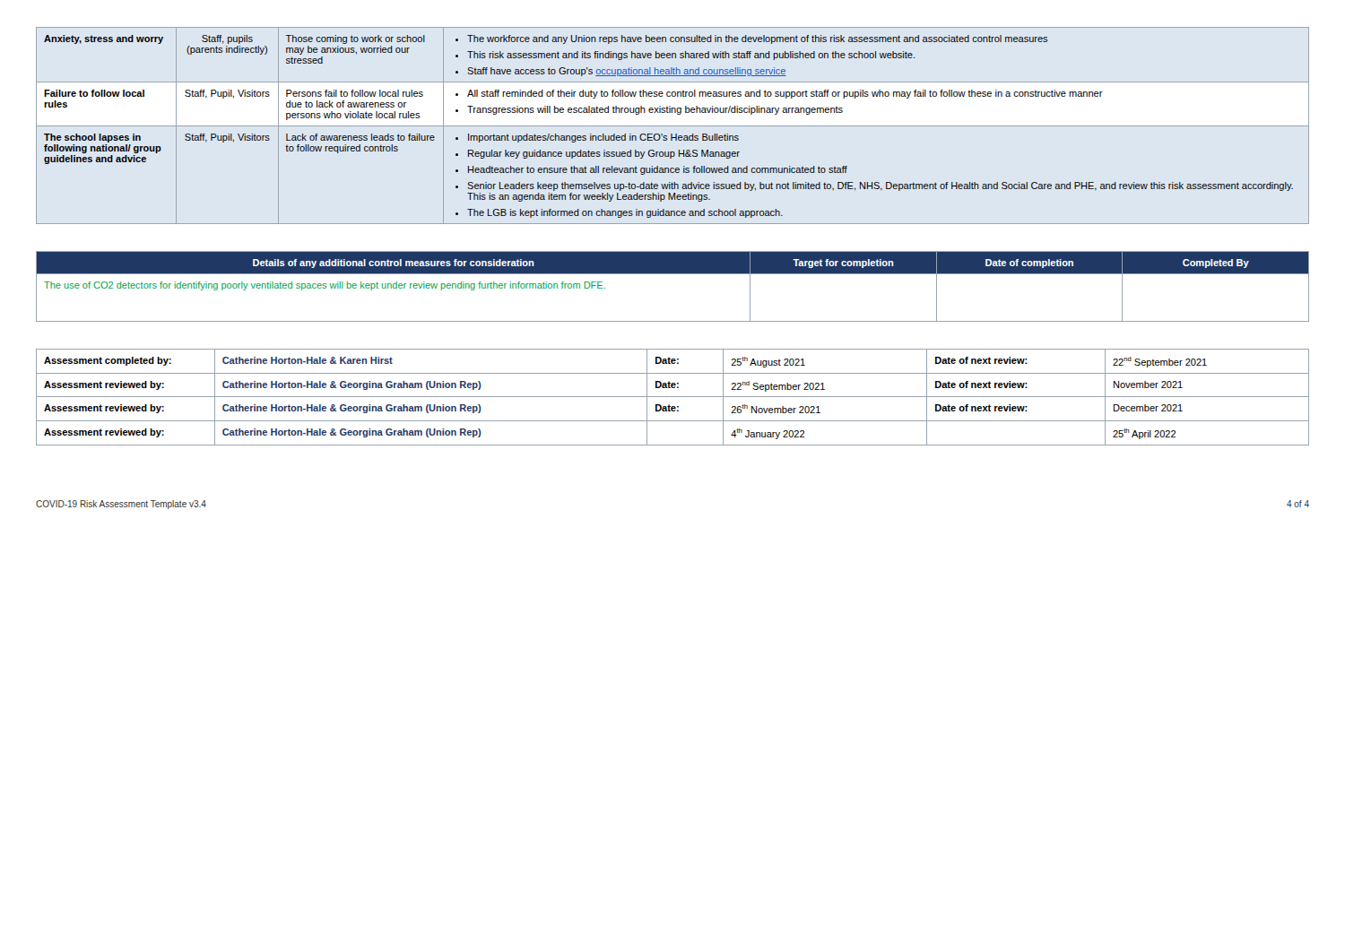| Anxiety, stress and worry | Staff, pupils (parents indirectly) | Those coming to work or school may be anxious, worried our stressed | The workforce and any Union reps have been consulted in the development of this risk assessment and associated control measures This risk assessment and its findings have been shared with staff and published on the school website. Staff have access to Group's occupational health and counselling service |
| Failure to follow local rules | Staff, Pupil, Visitors | Persons fail to follow local rules due to lack of awareness or persons who violate local rules | All staff reminded of their duty to follow these control measures and to support staff or pupils who may fail to follow these in a constructive manner Transgressions will be escalated through existing behaviour/disciplinary arrangements |
| The school lapses in following national/ group guidelines and advice | Staff, Pupil, Visitors | Lack of awareness leads to failure to follow required controls | Important updates/changes included in CEO's Heads Bulletins Regular key guidance updates issued by Group H&S Manager Headteacher to ensure that all relevant guidance is followed and communicated to staff Senior Leaders keep themselves up-to-date with advice issued by, but not limited to, DfE, NHS, Department of Health and Social Care and PHE, and review this risk assessment accordingly. This is an agenda item for weekly Leadership Meetings. The LGB is kept informed on changes in guidance and school approach. |
| Details of any additional control measures for consideration | Target for completion | Date of completion | Completed By |
| --- | --- | --- | --- |
| The use of CO2 detectors for identifying poorly ventilated spaces will be kept under review pending further information from DFE. | | | |
| Assessment completed by: | Catherine Horton-Hale & Karen Hirst | Date: | 25 th August 2021 | Date of next review: | 22 nd September 2021 |
| Assessment reviewed by: | Catherine Horton-Hale & Georgina Graham (Union Rep) | Date: | 22 nd September 2021 | Date of next review: | November 2021 |
| Assessment reviewed by: | Catherine Horton-Hale & Georgina Graham (Union Rep) | Date: | 26 th November 2021 | Date of next review: | December 2021 |
| Assessment reviewed by: | Catherine Horton-Hale & Georgina Graham (Union Rep) | | 4 th January 2022 | | 25 th April 2022 |
COVID-19 Risk Assessment Template v3.4 4 of 4